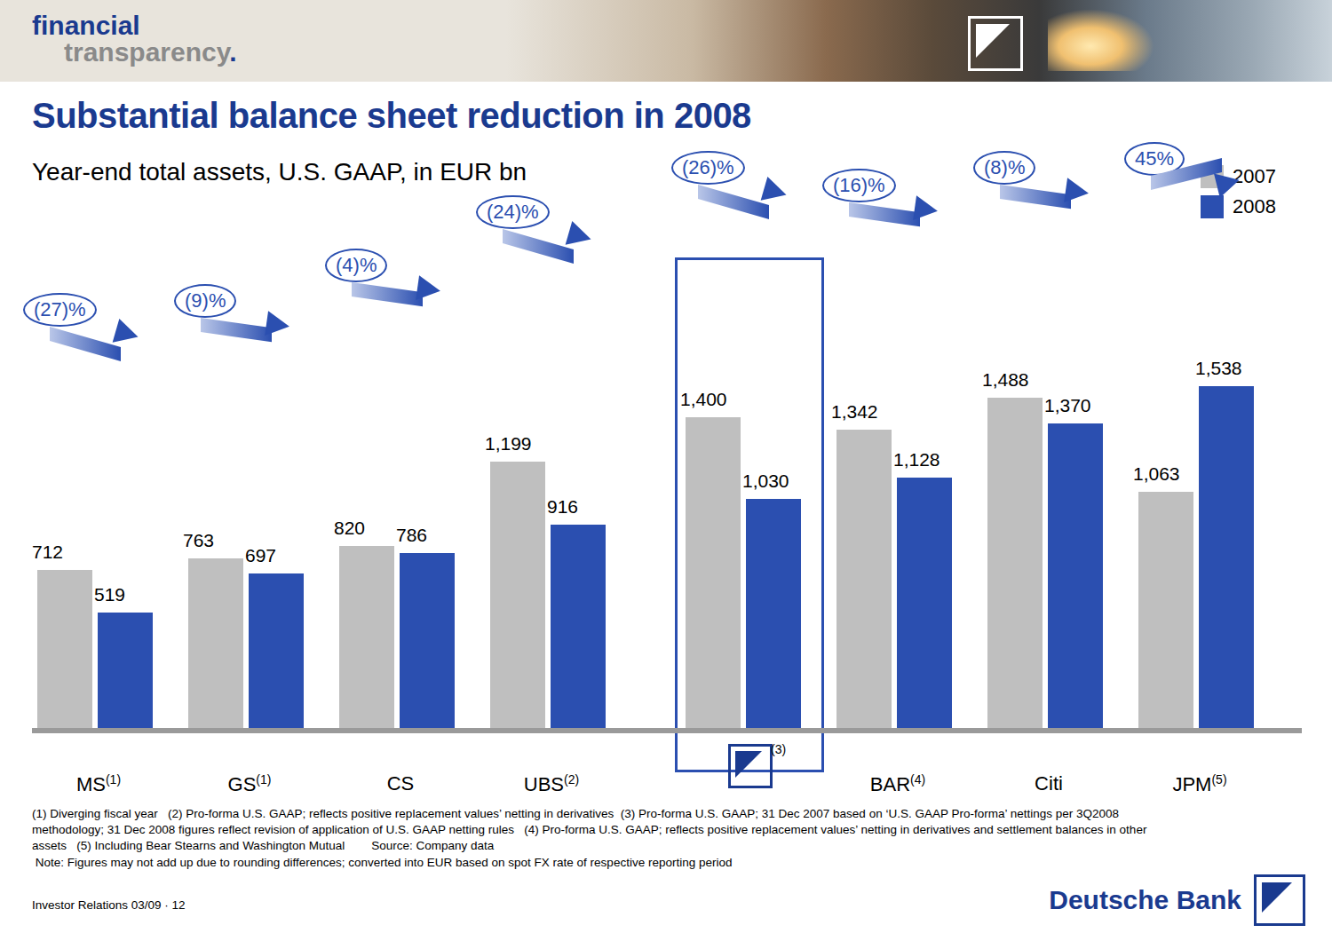financialtransparency.
Substantial balance sheet reduction in 2008
Year-end total assets, U.S. GAAP, in EUR bn
2007
2008
(27)%
712
519
MS(1)
(9)%
763
697
GS(1)
(4)%
820
786
CS
(24)%
1,199
916
UBS(2)
(26)%
1,400
1,030
(16)%
1,342
1,128
BAR(4)
(8)%
1,488
1,370
Citi
45%
1,063
1,538
JPM(5)
(3)
(1) Diverging fiscal year (2) Pro-forma U.S. GAAP; reflects positive replacement values’ netting in derivatives (3) Pro-forma U.S. GAAP; 31 Dec 2007 based on ‘U.S. GAAP Pro-forma’ nettings per 3Q2008 methodology; 31 Dec 2008 figures reflect revision of application of U.S. GAAP netting rules (4) Pro-forma U.S. GAAP; reflects positive replacement values’ netting in derivatives and settlement balances in other assets (5) Including Bear Stearns and Washington Mutual Source: Company data
Note: Figures may not add up due to rounding differences; converted into EUR based on spot FX rate of respective reporting period
Investor Relations 03/09 · 12
Deutsche Bank